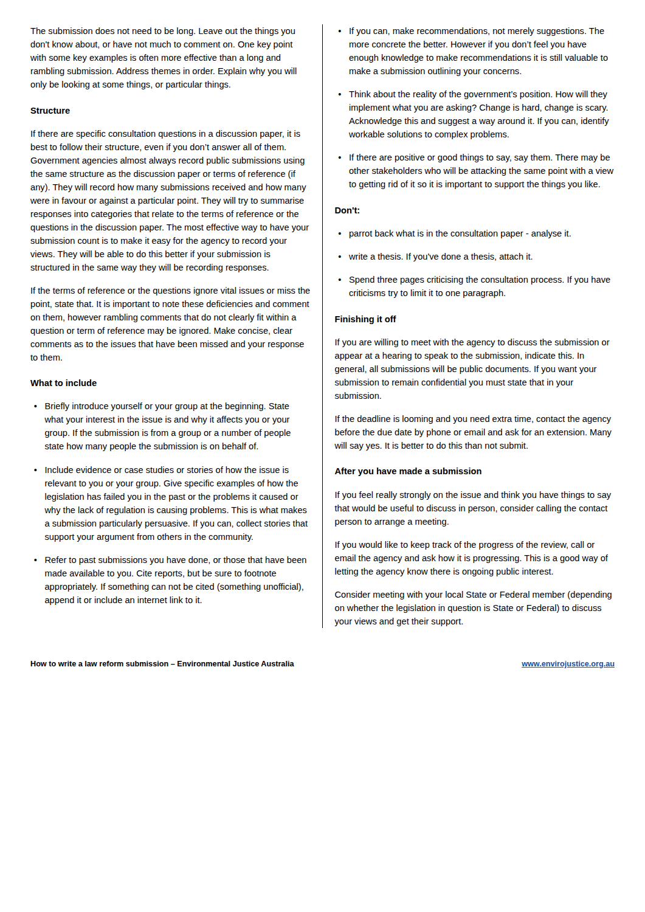The submission does not need to be long. Leave out the things you don't know about, or have not much to comment on. One key point with some key examples is often more effective than a long and rambling submission. Address themes in order. Explain why you will only be looking at some things, or particular things.
Structure
If there are specific consultation questions in a discussion paper, it is best to follow their structure, even if you don’t answer all of them. Government agencies almost always record public submissions using the same structure as the discussion paper or terms of reference (if any). They will record how many submissions received and how many were in favour or against a particular point. They will try to summarise responses into categories that relate to the terms of reference or the questions in the discussion paper. The most effective way to have your submission count is to make it easy for the agency to record your views. They will be able to do this better if your submission is structured in the same way they will be recording responses.
If the terms of reference or the questions ignore vital issues or miss the point, state that. It is important to note these deficiencies and comment on them, however rambling comments that do not clearly fit within a question or term of reference may be ignored. Make concise, clear comments as to the issues that have been missed and your response to them.
What to include
Briefly introduce yourself or your group at the beginning. State what your interest in the issue is and why it affects you or your group. If the submission is from a group or a number of people state how many people the submission is on behalf of.
Include evidence or case studies or stories of how the issue is relevant to you or your group. Give specific examples of how the legislation has failed you in the past or the problems it caused or why the lack of regulation is causing problems. This is what makes a submission particularly persuasive. If you can, collect stories that support your argument from others in the community.
Refer to past submissions you have done, or those that have been made available to you. Cite reports, but be sure to footnote appropriately. If something can not be cited (something unofficial), append it or include an internet link to it.
If you can, make recommendations, not merely suggestions. The more concrete the better. However if you don’t feel you have enough knowledge to make recommendations it is still valuable to make a submission outlining your concerns.
Think about the reality of the government’s position. How will they implement what you are asking? Change is hard, change is scary. Acknowledge this and suggest a way around it. If you can, identify workable solutions to complex problems.
If there are positive or good things to say, say them. There may be other stakeholders who will be attacking the same point with a view to getting rid of it so it is important to support the things you like.
Don't:
parrot back what is in the consultation paper - analyse it.
write a thesis. If you've done a thesis, attach it.
Spend three pages criticising the consultation process. If you have criticisms try to limit it to one paragraph.
Finishing it off
If you are willing to meet with the agency to discuss the submission or appear at a hearing to speak to the submission, indicate this. In general, all submissions will be public documents. If you want your submission to remain confidential you must state that in your submission.
If the deadline is looming and you need extra time, contact the agency before the due date by phone or email and ask for an extension. Many will say yes. It is better to do this than not submit.
After you have made a submission
If you feel really strongly on the issue and think you have things to say that would be useful to discuss in person, consider calling the contact person to arrange a meeting.
If you would like to keep track of the progress of the review, call or email the agency and ask how it is progressing. This is a good way of letting the agency know there is ongoing public interest.
Consider meeting with your local State or Federal member (depending on whether the legislation in question is State or Federal) to discuss your views and get their support.
How to write a law reform submission – Environmental Justice Australia www.envirojustice.org.au